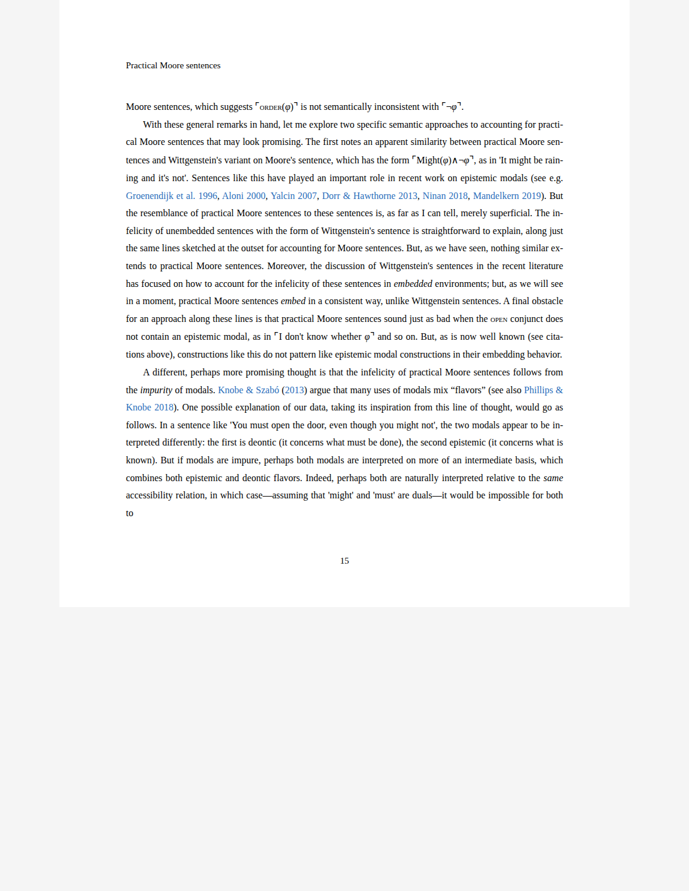Practical Moore sentences
Moore sentences, which suggests ⌜order(φ)⌝ is not semantically inconsistent with ⌜¬φ⌝.
With these general remarks in hand, let me explore two specific semantic approaches to accounting for practical Moore sentences that may look promising. The first notes an apparent similarity between practical Moore sentences and Wittgenstein's variant on Moore's sentence, which has the form ⌜Might(φ)∧¬φ⌝, as in 'It might be raining and it's not'. Sentences like this have played an important role in recent work on epistemic modals (see e.g. Groenendijk et al. 1996, Aloni 2000, Yalcin 2007, Dorr & Hawthorne 2013, Ninan 2018, Mandelkern 2019). But the resemblance of practical Moore sentences to these sentences is, as far as I can tell, merely superficial. The infelicity of unembedded sentences with the form of Wittgenstein's sentence is straightforward to explain, along just the same lines sketched at the outset for accounting for Moore sentences. But, as we have seen, nothing similar extends to practical Moore sentences. Moreover, the discussion of Wittgenstein's sentences in the recent literature has focused on how to account for the infelicity of these sentences in embedded environments; but, as we will see in a moment, practical Moore sentences embed in a consistent way, unlike Wittgenstein sentences. A final obstacle for an approach along these lines is that practical Moore sentences sound just as bad when the open conjunct does not contain an epistemic modal, as in ⌜I don't know whether φ⌝ and so on. But, as is now well known (see citations above), constructions like this do not pattern like epistemic modal constructions in their embedding behavior.
A different, perhaps more promising thought is that the infelicity of practical Moore sentences follows from the impurity of modals. Knobe & Szabó (2013) argue that many uses of modals mix “flavors” (see also Phillips & Knobe 2018). One possible explanation of our data, taking its inspiration from this line of thought, would go as follows. In a sentence like 'You must open the door, even though you might not', the two modals appear to be interpreted differently: the first is deontic (it concerns what must be done), the second epistemic (it concerns what is known). But if modals are impure, perhaps both modals are interpreted on more of an intermediate basis, which combines both epistemic and deontic flavors. Indeed, perhaps both are naturally interpreted relative to the same accessibility relation, in which case—assuming that 'might' and 'must' are duals—it would be impossible for both to
15